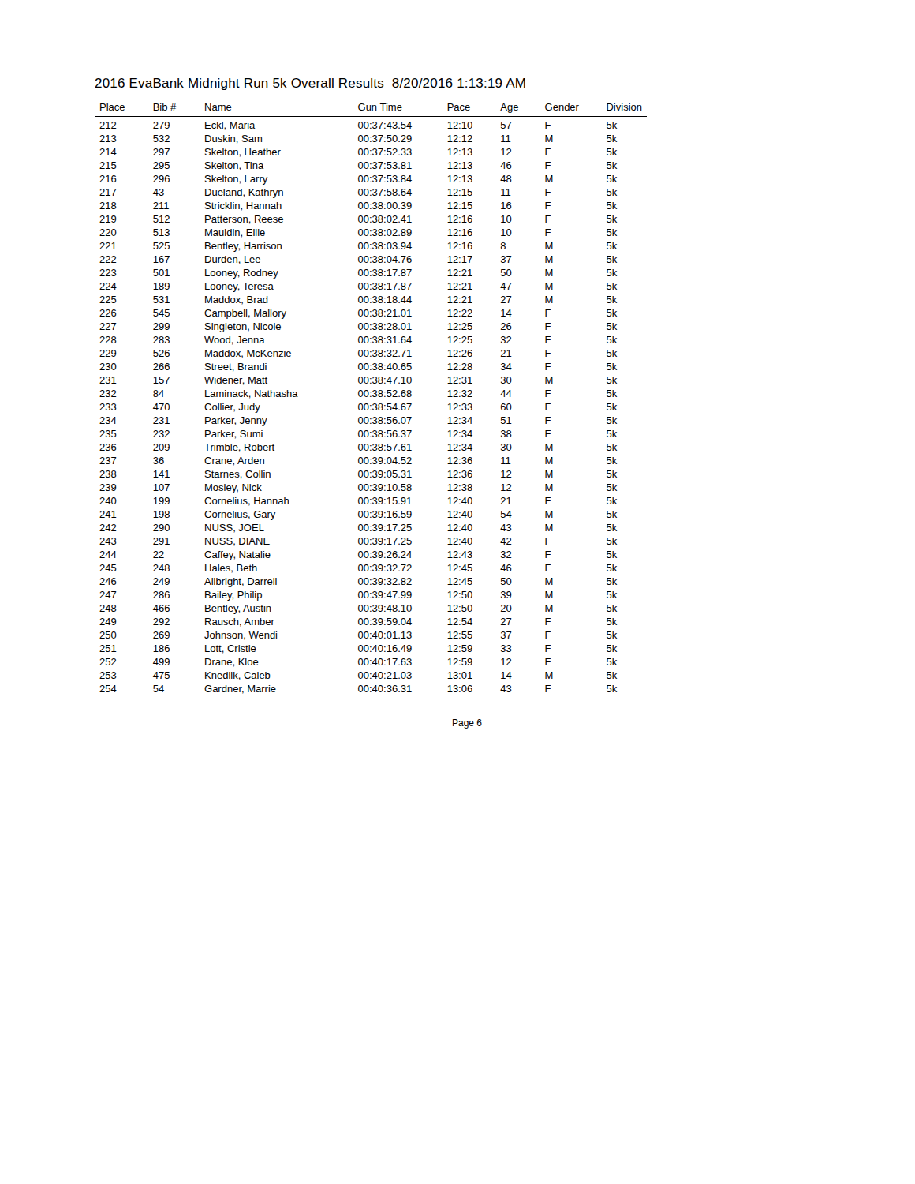2016 EvaBank Midnight Run 5k Overall Results 8/20/2016 1:13:19 AM
| Place | Bib # | Name | Gun Time | Pace | Age | Gender | Division |
| --- | --- | --- | --- | --- | --- | --- | --- |
| 212 | 279 | Eckl, Maria | 00:37:43.54 | 12:10 | 57 | F | 5k |
| 213 | 532 | Duskin, Sam | 00:37:50.29 | 12:12 | 11 | M | 5k |
| 214 | 297 | Skelton, Heather | 00:37:52.33 | 12:13 | 12 | F | 5k |
| 215 | 295 | Skelton, Tina | 00:37:53.81 | 12:13 | 46 | F | 5k |
| 216 | 296 | Skelton, Larry | 00:37:53.84 | 12:13 | 48 | M | 5k |
| 217 | 43 | Dueland, Kathryn | 00:37:58.64 | 12:15 | 11 | F | 5k |
| 218 | 211 | Stricklin, Hannah | 00:38:00.39 | 12:15 | 16 | F | 5k |
| 219 | 512 | Patterson, Reese | 00:38:02.41 | 12:16 | 10 | F | 5k |
| 220 | 513 | Mauldin, Ellie | 00:38:02.89 | 12:16 | 10 | F | 5k |
| 221 | 525 | Bentley, Harrison | 00:38:03.94 | 12:16 | 8 | M | 5k |
| 222 | 167 | Durden, Lee | 00:38:04.76 | 12:17 | 37 | M | 5k |
| 223 | 501 | Looney, Rodney | 00:38:17.87 | 12:21 | 50 | M | 5k |
| 224 | 189 | Looney, Teresa | 00:38:17.87 | 12:21 | 47 | M | 5k |
| 225 | 531 | Maddox, Brad | 00:38:18.44 | 12:21 | 27 | M | 5k |
| 226 | 545 | Campbell, Mallory | 00:38:21.01 | 12:22 | 14 | F | 5k |
| 227 | 299 | Singleton, Nicole | 00:38:28.01 | 12:25 | 26 | F | 5k |
| 228 | 283 | Wood, Jenna | 00:38:31.64 | 12:25 | 32 | F | 5k |
| 229 | 526 | Maddox, McKenzie | 00:38:32.71 | 12:26 | 21 | F | 5k |
| 230 | 266 | Street, Brandi | 00:38:40.65 | 12:28 | 34 | F | 5k |
| 231 | 157 | Widener, Matt | 00:38:47.10 | 12:31 | 30 | M | 5k |
| 232 | 84 | Laminack, Nathasha | 00:38:52.68 | 12:32 | 44 | F | 5k |
| 233 | 470 | Collier, Judy | 00:38:54.67 | 12:33 | 60 | F | 5k |
| 234 | 231 | Parker, Jenny | 00:38:56.07 | 12:34 | 51 | F | 5k |
| 235 | 232 | Parker, Sumi | 00:38:56.37 | 12:34 | 38 | F | 5k |
| 236 | 209 | Trimble, Robert | 00:38:57.61 | 12:34 | 30 | M | 5k |
| 237 | 36 | Crane, Arden | 00:39:04.52 | 12:36 | 11 | M | 5k |
| 238 | 141 | Starnes, Collin | 00:39:05.31 | 12:36 | 12 | M | 5k |
| 239 | 107 | Mosley, Nick | 00:39:10.58 | 12:38 | 12 | M | 5k |
| 240 | 199 | Cornelius, Hannah | 00:39:15.91 | 12:40 | 21 | F | 5k |
| 241 | 198 | Cornelius, Gary | 00:39:16.59 | 12:40 | 54 | M | 5k |
| 242 | 290 | NUSS, JOEL | 00:39:17.25 | 12:40 | 43 | M | 5k |
| 243 | 291 | NUSS, DIANE | 00:39:17.25 | 12:40 | 42 | F | 5k |
| 244 | 22 | Caffey, Natalie | 00:39:26.24 | 12:43 | 32 | F | 5k |
| 245 | 248 | Hales, Beth | 00:39:32.72 | 12:45 | 46 | F | 5k |
| 246 | 249 | Allbright, Darrell | 00:39:32.82 | 12:45 | 50 | M | 5k |
| 247 | 286 | Bailey, Philip | 00:39:47.99 | 12:50 | 39 | M | 5k |
| 248 | 466 | Bentley, Austin | 00:39:48.10 | 12:50 | 20 | M | 5k |
| 249 | 292 | Rausch, Amber | 00:39:59.04 | 12:54 | 27 | F | 5k |
| 250 | 269 | Johnson, Wendi | 00:40:01.13 | 12:55 | 37 | F | 5k |
| 251 | 186 | Lott, Cristie | 00:40:16.49 | 12:59 | 33 | F | 5k |
| 252 | 499 | Drane, Kloe | 00:40:17.63 | 12:59 | 12 | F | 5k |
| 253 | 475 | Knedlik, Caleb | 00:40:21.03 | 13:01 | 14 | M | 5k |
| 254 | 54 | Gardner, Marrie | 00:40:36.31 | 13:06 | 43 | F | 5k |
Page 6